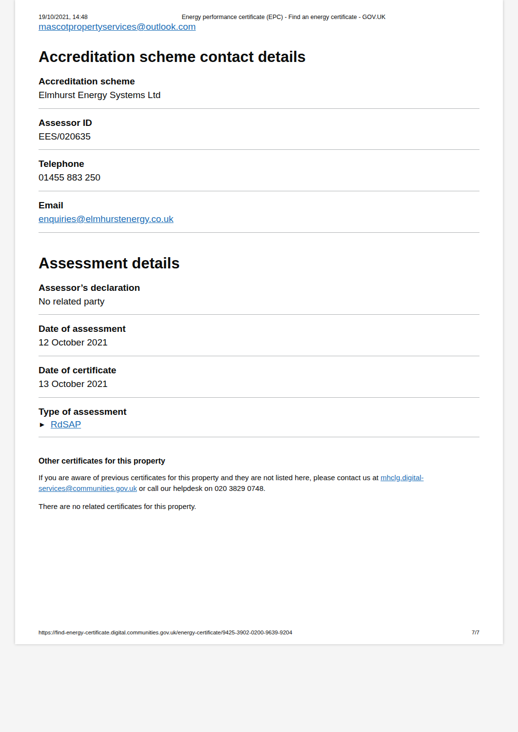19/10/2021, 14:48
Energy performance certificate (EPC) - Find an energy certificate - GOV.UK
mascotpropertyservices@outlook.com
Accreditation scheme contact details
Accreditation scheme
Elmhurst Energy Systems Ltd
Assessor ID
EES/020635
Telephone
01455 883 250
Email
enquiries@elmhurstenergy.co.uk
Assessment details
Assessor’s declaration
No related party
Date of assessment
12 October 2021
Date of certificate
13 October 2021
Type of assessment
► RdSAP
Other certificates for this property
If you are aware of previous certificates for this property and they are not listed here, please contact us at mhclg.digital-services@communities.gov.uk or call our helpdesk on 020 3829 0748.
There are no related certificates for this property.
https://find-energy-certificate.digital.communities.gov.uk/energy-certificate/9425-3902-0200-9639-9204
7/7